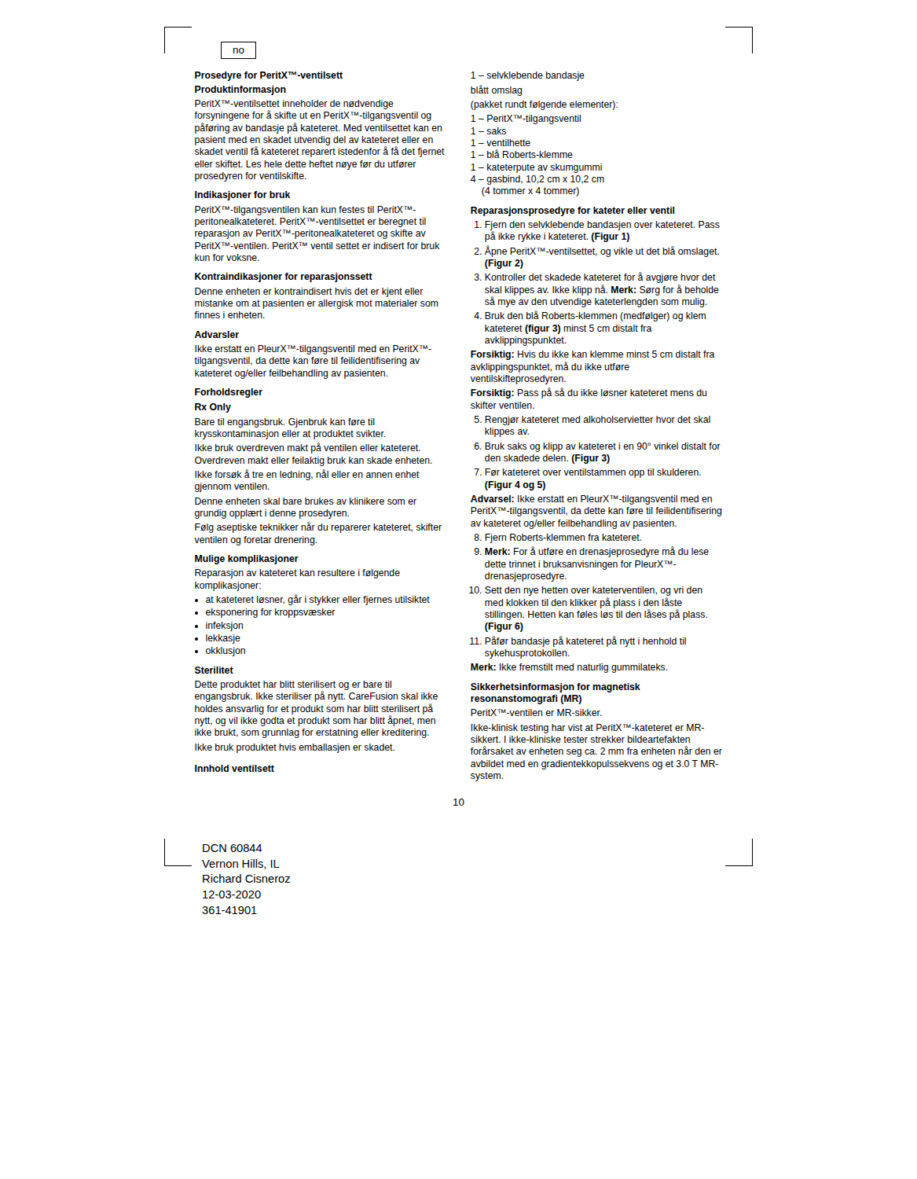no
Prosedyre for PeritX™-ventilsett
Produktinformasjon
PeritX™-ventilsettet inneholder de nødvendige forsyningene for å skifte ut en PeritX™-tilgangsventil og påføring av bandasje på kateteret. Med ventilsettet kan en pasient med en skadet utvendig del av kateteret eller en skadet ventil få kateteret reparert istedenfor å få det fjernet eller skiftet. Les hele dette heftet nøye før du utfører prosedyren for ventilskifte.
Indikasjoner for bruk
PeritX™-tilgangsventilen kan kun festes til PeritX™-peritonealkateteret. PeritX™-ventilsettet er beregnet til reparasjon av PeritX™-peritonealkateteret og skifte av PeritX™-ventilen. PeritX™ ventil settet er indisert for bruk kun for voksne.
Kontraindikasjoner for reparasjonssett
Denne enheten er kontraindisert hvis det er kjent eller mistanke om at pasienten er allergisk mot materialer som finnes i enheten.
Advarsler
Ikke erstatt en PleurX™-tilgangsventil med en PeritX™-tilgangsventil, da dette kan føre til feilidentifisering av kateteret og/eller feilbehandling av pasienten.
Forholdsregler
Rx Only
Bare til engangsbruk. Gjenbruk kan føre til krysskontaminasjon eller at produktet svikter.
Ikke bruk overdreven makt på ventilen eller kateteret. Overdreven makt eller feilaktig bruk kan skade enheten.
Ikke forsøk å tre en ledning, nål eller en annen enhet gjennom ventilen.
Denne enheten skal bare brukes av klinikere som er grundig opplært i denne prosedyren.
Følg aseptiske teknikker når du reparerer kateteret, skifter ventilen og foretar drenering.
Mulige komplikasjoner
Reparasjon av kateteret kan resultere i følgende komplikasjoner:
at kateteret løsner, går i stykker eller fjernes utilsiktet
eksponering for kroppsvæsker
infeksjon
lekkasje
okklusjon
Sterilitet
Dette produktet har blitt sterilisert og er bare til engangsbruk. Ikke steriliser på nytt. CareFusion skal ikke holdes ansvarlig for et produkt som har blitt sterilisert på nytt, og vil ikke godta et produkt som har blitt åpnet, men ikke brukt, som grunnlag for erstatning eller kreditering.
Ikke bruk produktet hvis emballasjen er skadet.
Innhold ventilsett
1 – selvklebende bandasje
blått omslag
(pakket rundt følgende elementer):
1 – PeritX™-tilgangsventil
1 – saks
1 – ventilhette
1 – blå Roberts-klemme
1 – kateterpute av skumgummi
4 – gasbind, 10,2 cm x 10,2 cm
(4 tommer x 4 tommer)
Reparasjonsprosedyre for kateter eller ventil
Fjern den selvklebende bandasjen over kateteret. Pass på ikke rykke i kateteret. (Figur 1)
Åpne PeritX™-ventilsettet, og vikle ut det blå omslaget. (Figur 2)
Kontroller det skadede kateteret for å avgjøre hvor det skal klippes av. Ikke klipp nå. Merk: Sørg for å beholde så mye av den utvendige kateterlengden som mulig.
Bruk den blå Roberts-klemmen (medfølger) og klem kateteret (figur 3) minst 5 cm distalt fra avklippingspunktet.
Forsiktig: Hvis du ikke kan klemme minst 5 cm distalt fra avklippingspunktet, må du ikke utføre ventilskifteprosedyren.
Forsiktig: Pass på så du ikke løsner kateteret mens du skifter ventilen.
Rengjør kateteret med alkoholservietter hvor det skal klippes av.
Bruk saks og klipp av kateteret i en 90° vinkel distalt for den skadede delen. (Figur 3)
Før kateteret over ventilstammen opp til skulderen. (Figur 4 og 5)
Advarsel: Ikke erstatt en PleurX™-tilgangsventil med en PeritX™-tilgangsventil, da dette kan føre til feilidentifisering av kateteret og/eller feilbehandling av pasienten.
Fjern Roberts-klemmen fra kateteret.
Merk: For å utføre en drenasjeprosedyre må du lese dette trinnet i bruksanvisningen for PleurX™-drenasjeprosedyre.
Sett den nye hetten over kateterventilen, og vri den med klokken til den klikker på plass i den låste stillingen. Hetten kan føles løs til den låses på plass. (Figur 6)
Påfør bandasje på kateteret på nytt i henhold til sykehusprotokollen.
Merk: Ikke fremstilt med naturlig gummilateks.
Sikkerhetsinformasjon for magnetisk resonanstomografi (MR)
PeritX™-ventilen er MR-sikker.
Ikke-klinisk testing har vist at PeritX™-kateteret er MR-sikkert. I ikke-kliniske tester strekker bildeartefakten forårsaket av enheten seg ca. 2 mm fra enheten når den er avbildet med en gradientekkopulssekvens og et 3.0 T MR-system.
10
DCN 60844
Vernon Hills, IL
Richard Cisneroz
12-03-2020
361-41901